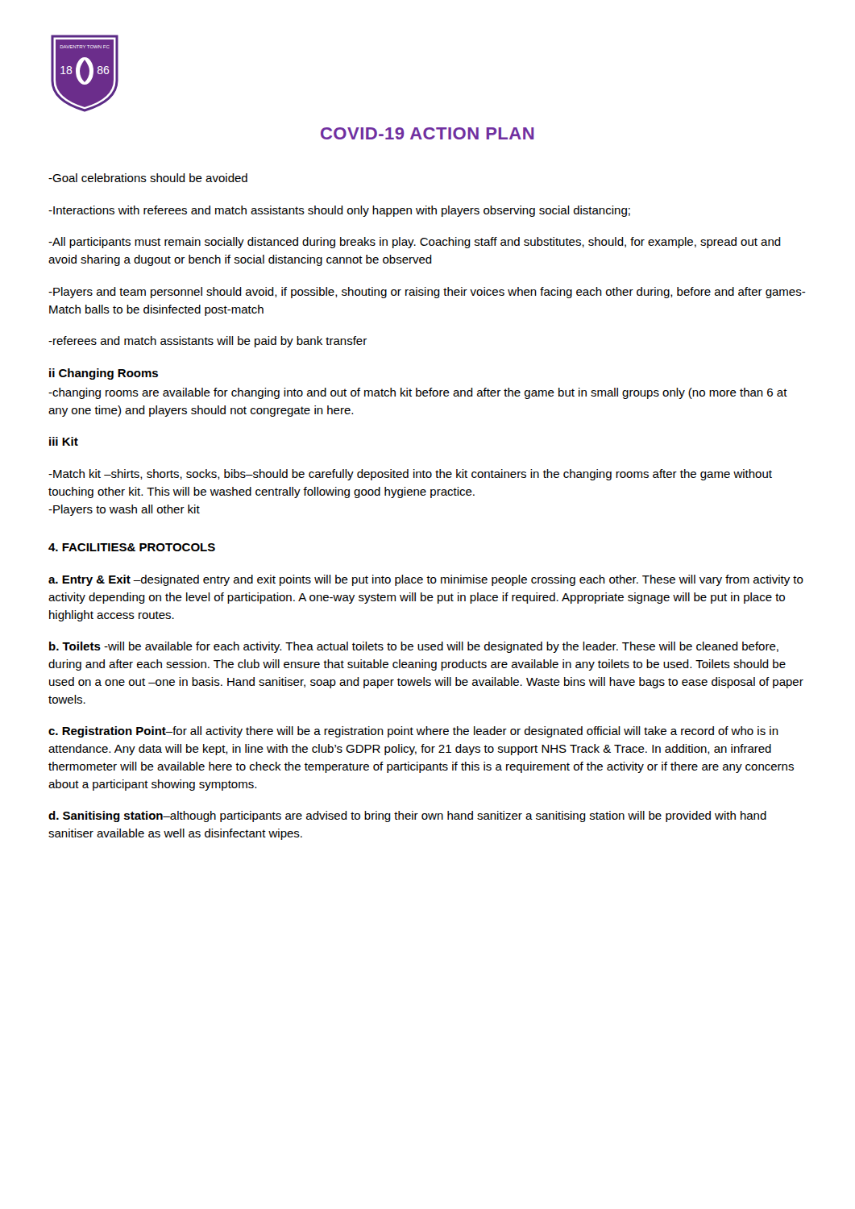DAVENTRY TOWN FC 18 86
COVID-19 ACTION PLAN
-Goal celebrations should be avoided
-Interactions with referees and match assistants should only happen with players observing social distancing;
-All participants must remain socially distanced during breaks in play. Coaching staff and substitutes, should, for example, spread out and avoid sharing a dugout or bench if social distancing cannot be observed
-Players and team personnel should avoid, if possible, shouting or raising their voices when facing each other during, before and after games-Match balls to be disinfected post-match
-referees and match assistants will be paid by bank transfer
ii Changing Rooms
-changing rooms are available for changing into and out of match kit before and after the game but in small groups only (no more than 6 at any one time) and players should not congregate in here.
iii Kit
-Match kit –shirts, shorts, socks, bibs–should be carefully deposited into the kit containers in the changing rooms after the game without touching other kit. This will be washed centrally following good hygiene practice.
-Players to wash all other kit
4. FACILITIES& PROTOCOLS
a. Entry & Exit –designated entry and exit points will be put into place to minimise people crossing each other. These will vary from activity to activity depending on the level of participation. A one-way system will be put in place if required. Appropriate signage will be put in place to highlight access routes.
b. Toilets -will be available for each activity. Thea actual toilets to be used will be designated by the leader. These will be cleaned before, during and after each session. The club will ensure that suitable cleaning products are available in any toilets to be used. Toilets should be used on a one out –one in basis. Hand sanitiser, soap and paper towels will be available. Waste bins will have bags to ease disposal of paper towels.
c. Registration Point–for all activity there will be a registration point where the leader or designated official will take a record of who is in attendance. Any data will be kept, in line with the club’s GDPR policy, for 21 days to support NHS Track & Trace. In addition, an infrared thermometer will be available here to check the temperature of participants if this is a requirement of the activity or if there are any concerns about a participant showing symptoms.
d. Sanitising station–although participants are advised to bring their own hand sanitizer a sanitising station will be provided with hand sanitiser available as well as disinfectant wipes.